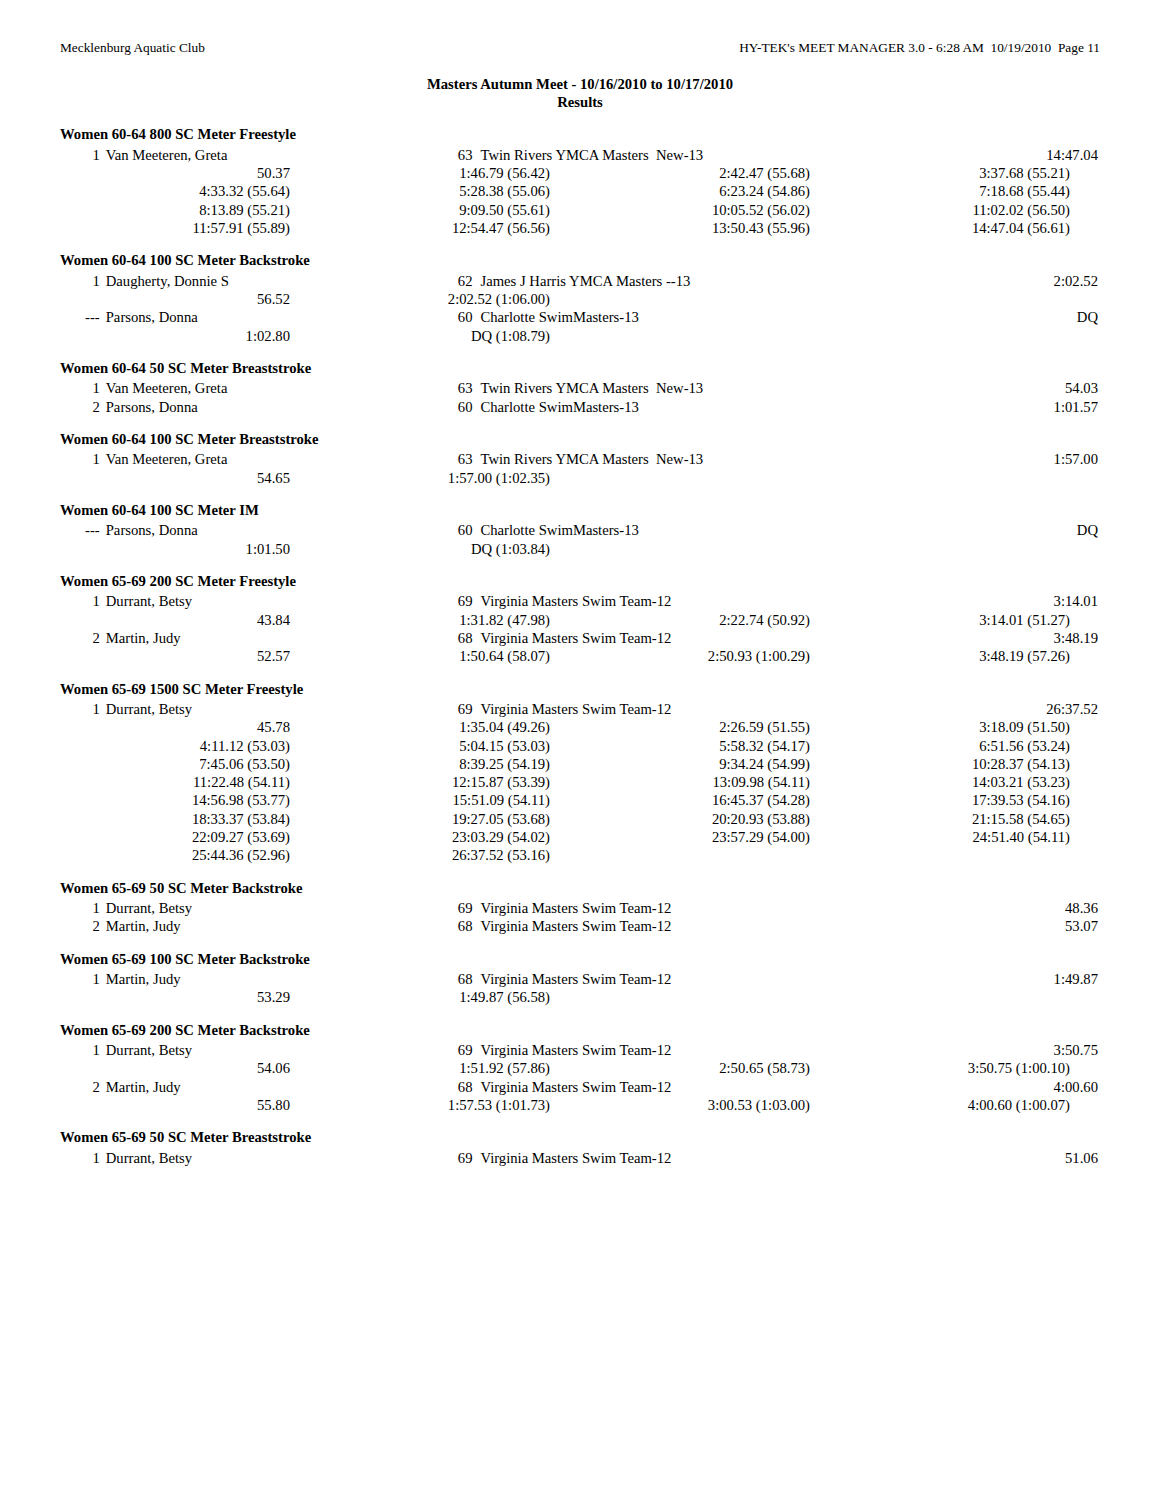Mecklenburg Aquatic Club
HY-TEK's MEET MANAGER 3.0 - 6:28 AM 10/19/2010 Page 11
Masters Autumn Meet - 10/16/2010 to 10/17/2010
Results
Women 60-64 800 SC Meter Freestyle
| 1 | Van Meeteren, Greta | 63 | Twin Rivers YMCA Masters New-13 | 14:47.04 |
| 50.37 | 1:46.79 (56.42) | 2:42.47 (55.68) | 3:37.68 (55.21) |
| 4:33.32 (55.64) | 5:28.38 (55.06) | 6:23.24 (54.86) | 7:18.68 (55.44) |
| 8:13.89 (55.21) | 9:09.50 (55.61) | 10:05.52 (56.02) | 11:02.02 (56.50) |
| 11:57.91 (55.89) | 12:54.47 (56.56) | 13:50.43 (55.96) | 14:47.04 (56.61) |
Women 60-64 100 SC Meter Backstroke
| 1 | Daugherty, Donnie S | 62 | James J Harris YMCA Masters --13 | 2:02.52 |
| 56.52 | 2:02.52 (1:06.00) | | |
| --- | Parsons, Donna | 60 | Charlotte SwimMasters-13 | DQ |
| 1:02.80 | DQ (1:08.79) | | |
Women 60-64 50 SC Meter Breaststroke
| 1 | Van Meeteren, Greta | 63 | Twin Rivers YMCA Masters New-13 | 54.03 |
| 2 | Parsons, Donna | 60 | Charlotte SwimMasters-13 | 1:01.57 |
Women 60-64 100 SC Meter Breaststroke
| 1 | Van Meeteren, Greta | 63 | Twin Rivers YMCA Masters New-13 | 1:57.00 |
| 54.65 | 1:57.00 (1:02.35) | | |
Women 60-64 100 SC Meter IM
| --- | Parsons, Donna | 60 | Charlotte SwimMasters-13 | DQ |
| 1:01.50 | DQ (1:03.84) | | |
Women 65-69 200 SC Meter Freestyle
| 1 | Durrant, Betsy | 69 | Virginia Masters Swim Team-12 | 3:14.01 |
| 43.84 | 1:31.82 (47.98) | 2:22.74 (50.92) | 3:14.01 (51.27) |
| 2 | Martin, Judy | 68 | Virginia Masters Swim Team-12 | 3:48.19 |
| 52.57 | 1:50.64 (58.07) | 2:50.93 (1:00.29) | 3:48.19 (57.26) |
Women 65-69 1500 SC Meter Freestyle
| 1 | Durrant, Betsy | 69 | Virginia Masters Swim Team-12 | 26:37.52 |
| 45.78 | 1:35.04 (49.26) | 2:26.59 (51.55) | 3:18.09 (51.50) |
| 4:11.12 (53.03) | 5:04.15 (53.03) | 5:58.32 (54.17) | 6:51.56 (53.24) |
| 7:45.06 (53.50) | 8:39.25 (54.19) | 9:34.24 (54.99) | 10:28.37 (54.13) |
| 11:22.48 (54.11) | 12:15.87 (53.39) | 13:09.98 (54.11) | 14:03.21 (53.23) |
| 14:56.98 (53.77) | 15:51.09 (54.11) | 16:45.37 (54.28) | 17:39.53 (54.16) |
| 18:33.37 (53.84) | 19:27.05 (53.68) | 20:20.93 (53.88) | 21:15.58 (54.65) |
| 22:09.27 (53.69) | 23:03.29 (54.02) | 23:57.29 (54.00) | 24:51.40 (54.11) |
| 25:44.36 (52.96) | 26:37.52 (53.16) | | |
Women 65-69 50 SC Meter Backstroke
| 1 | Durrant, Betsy | 69 | Virginia Masters Swim Team-12 | 48.36 |
| 2 | Martin, Judy | 68 | Virginia Masters Swim Team-12 | 53.07 |
Women 65-69 100 SC Meter Backstroke
| 1 | Martin, Judy | 68 | Virginia Masters Swim Team-12 | 1:49.87 |
| 53.29 | 1:49.87 (56.58) | | |
Women 65-69 200 SC Meter Backstroke
| 1 | Durrant, Betsy | 69 | Virginia Masters Swim Team-12 | 3:50.75 |
| 54.06 | 1:51.92 (57.86) | 2:50.65 (58.73) | 3:50.75 (1:00.10) |
| 2 | Martin, Judy | 68 | Virginia Masters Swim Team-12 | 4:00.60 |
| 55.80 | 1:57.53 (1:01.73) | 3:00.53 (1:03.00) | 4:00.60 (1:00.07) |
Women 65-69 50 SC Meter Breaststroke
| 1 | Durrant, Betsy | 69 | Virginia Masters Swim Team-12 | 51.06 |